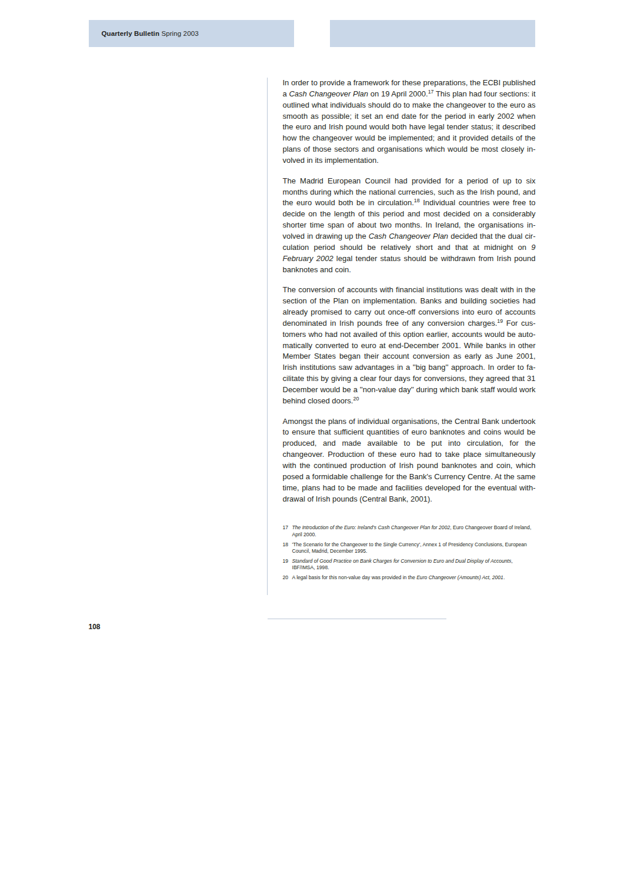Quarterly Bulletin Spring 2003
In order to provide a framework for these preparations, the ECBI published a Cash Changeover Plan on 19 April 2000.17 This plan had four sections: it outlined what individuals should do to make the changeover to the euro as smooth as possible; it set an end date for the period in early 2002 when the euro and Irish pound would both have legal tender status; it described how the changeover would be implemented; and it provided details of the plans of those sectors and organisations which would be most closely involved in its implementation.
The Madrid European Council had provided for a period of up to six months during which the national currencies, such as the Irish pound, and the euro would both be in circulation.18 Individual countries were free to decide on the length of this period and most decided on a considerably shorter time span of about two months. In Ireland, the organisations involved in drawing up the Cash Changeover Plan decided that the dual circulation period should be relatively short and that at midnight on 9 February 2002 legal tender status should be withdrawn from Irish pound banknotes and coin.
The conversion of accounts with financial institutions was dealt with in the section of the Plan on implementation. Banks and building societies had already promised to carry out once-off conversions into euro of accounts denominated in Irish pounds free of any conversion charges.19 For customers who had not availed of this option earlier, accounts would be automatically converted to euro at end-December 2001. While banks in other Member States began their account conversion as early as June 2001, Irish institutions saw advantages in a ''big bang'' approach. In order to facilitate this by giving a clear four days for conversions, they agreed that 31 December would be a ''non-value day'' during which bank staff would work behind closed doors.20
Amongst the plans of individual organisations, the Central Bank undertook to ensure that sufficient quantities of euro banknotes and coins would be produced, and made available to be put into circulation, for the changeover. Production of these euro had to take place simultaneously with the continued production of Irish pound banknotes and coin, which posed a formidable challenge for the Bank's Currency Centre. At the same time, plans had to be made and facilities developed for the eventual withdrawal of Irish pounds (Central Bank, 2001).
17 The Introduction of the Euro: Ireland's Cash Changeover Plan for 2002, Euro Changeover Board of Ireland, April 2000.
18 'The Scenario for the Changeover to the Single Currency', Annex 1 of Presidency Conclusions, European Council, Madrid, December 1995.
19 Standard of Good Practice on Bank Charges for Conversion to Euro and Dual Display of Accounts, IBF/IMSA, 1998.
20 A legal basis for this non-value day was provided in the Euro Changeover (Amounts) Act, 2001.
108